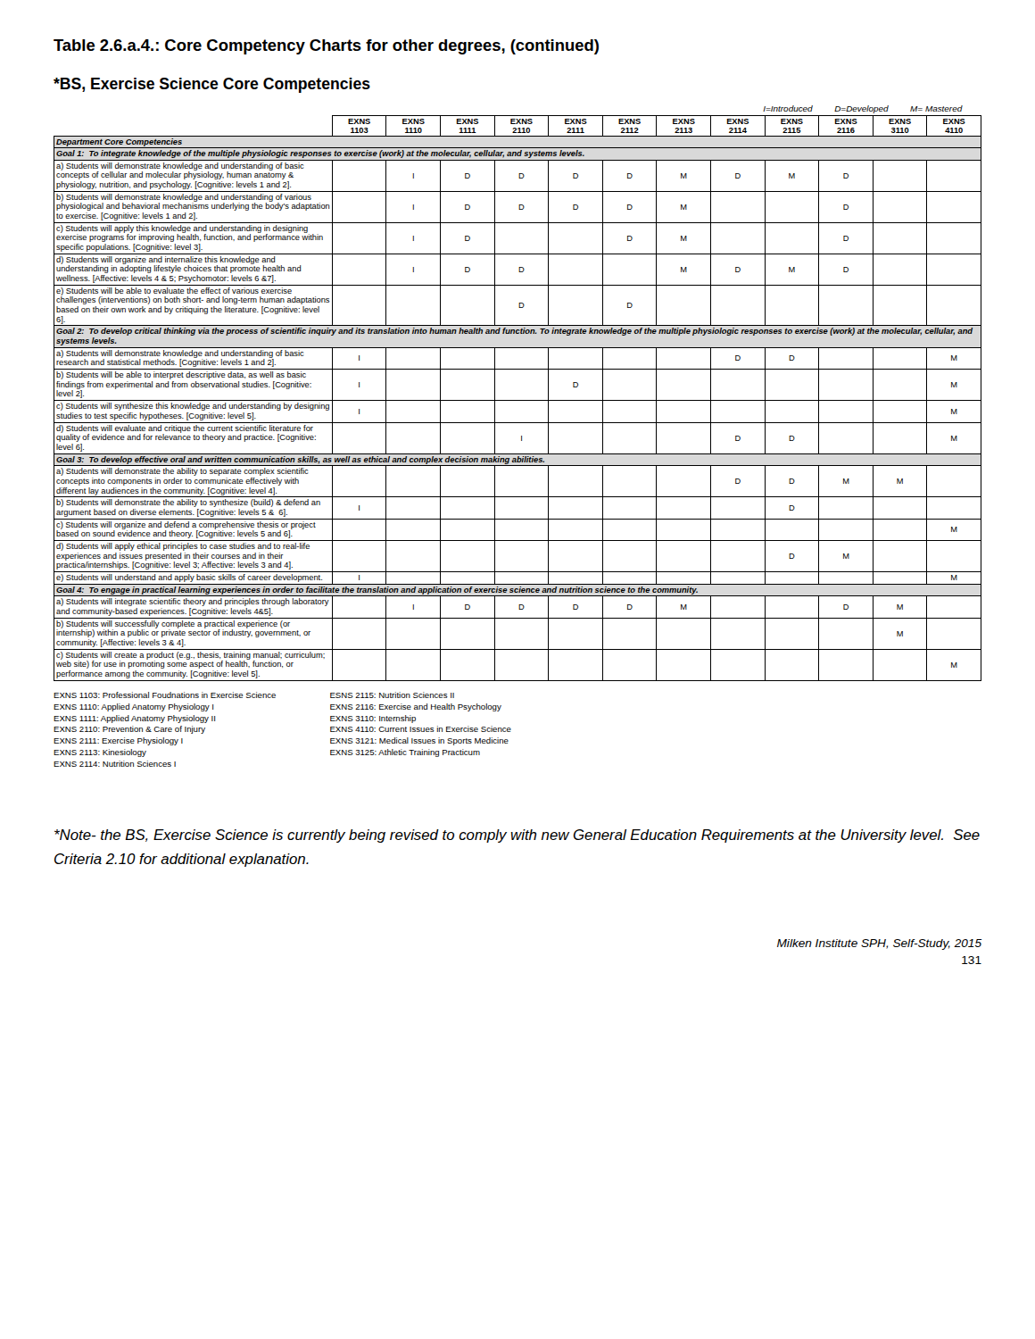Table 2.6.a.4.: Core Competency Charts for other degrees, (continued)
*BS, Exercise Science Core Competencies
I=Introduced D=Developed M= Mastered
| | EXNS 1103 | EXNS 1110 | EXNS 1111 | EXNS 2110 | EXNS 2111 | EXNS 2112 | EXNS 2113 | EXNS 2114 | EXNS 2115 | EXNS 2116 | EXNS 3110 | EXNS 4110 |
| --- | --- | --- | --- | --- | --- | --- | --- | --- | --- | --- | --- | --- |
| Department Core Competencies |
| Goal 1: To integrate knowledge of the multiple physiologic responses to exercise (work) at the molecular, cellular, and systems levels. |
| a) Students will demonstrate knowledge and understanding of basic concepts of cellular and molecular physiology, human anatomy & physiology, nutrition, and psychology. [Cognitive: levels 1 and 2]. | | I | D | D | D | D | M | D | M | D | | |
| b) Students will demonstrate knowledge and understanding of various physiological and behavioral mechanisms underlying the body's adaptation to exercise. [Cognitive: levels 1 and 2]. | | I | D | D | D | D | M | | | D | | |
| c) Students will apply this knowledge and understanding in designing exercise programs for improving health, function, and performance within specific populations. [Cognitive: level 3]. | | I | D | | | D | M | | | D | | |
| d) Students will organize and internalize this knowledge and understanding in adopting lifestyle choices that promote health and wellness. [Affective: levels 4 & 5; Psychomotor: levels 6 &7]. | | I | D | D | | | M | D | M | D | | |
| e) Students will be able to evaluate the effect of various exercise challenges (interventions) on both short- and long-term human adaptations based on their own work and by critiquing the literature. [Cognitive: level 6]. | | | | D | | D | | | | | | |
| Goal 2: To develop critical thinking via the process of scientific inquiry and its translation into human health and function. To integrate knowledge of the multiple physiologic responses to exercise (work) at the molecular, cellular, and systems levels. |
| a) Students will demonstrate knowledge and understanding of basic research and statistical methods. [Cognitive: levels 1 and 2]. | I | | | | | | | D | D | | | M |
| b) Students will be able to interpret descriptive data, as well as basic findings from experimental and from observational studies. [Cognitive: level 2]. | I | | | | D | | | | | | | M |
| c) Students will synthesize this knowledge and understanding by designing studies to test specific hypotheses. [Cognitive: level 5]. | I | | | | | | | | | | | M |
| d) Students will evaluate and critique the current scientific literature for quality of evidence and for relevance to theory and practice. [Cognitive: level 6]. | | | | I | | | | D | D | | | M |
| Goal 3: To develop effective oral and written communication skills, as well as ethical and complex decision making abilities. |
| a) Students will demonstrate the ability to separate complex scientific concepts into components in order to communicate effectively with different lay audiences in the community. [Cognitive: level 4]. | | | | | | | | D | D | M | M | |
| b) Students will demonstrate the ability to synthesize (build) & defend an argument based on diverse elements. [Cognitive: levels 5 & 6]. | I | | | | | | | | D | | | |
| c) Students will organize and defend a comprehensive thesis or project based on sound evidence and theory. [Cognitive: levels 5 and 6]. | | | | | | | | | | | | M |
| d) Students will apply ethical principles to case studies and to real-life experiences and issues presented in their courses and in their practica/internships. [Cognitive: level 3; Affective: levels 3 and 4]. | | | | | | | | | D | M | | |
| e) Students will understand and apply basic skills of career development. | I | | | | | | | | | | | M |
| Goal 4: To engage in practical learning experiences in order to facilitate the translation and application of exercise science and nutrition science to the community. |
| a) Students will integrate scientific theory and principles through laboratory and community-based experiences. [Cognitive: levels 4&5]. | | I | D | D | D | D | M | | | D | M | |
| b) Students will successfully complete a practical experience (or internship) within a public or private sector of industry, government, or community. [Affective: levels 3 & 4]. | | | | | | | | | | | M | |
| c) Students will create a product (e.g., thesis, training manual; curriculum; web site) for use in promoting some aspect of health, function, or performance among the community. [Cognitive: level 5]. | | | | | | | | | | | | M |
EXNS 1103: Professional Foudnations in Exercise Science
EXNS 1110: Applied Anatomy Physiology I
EXNS 1111: Applied Anatomy Physiology II
EXNS 2110: Prevention & Care of Injury
EXNS 2111: Exercise Physiology I
EXNS 2113: Kinesiology
EXNS 2114: Nutrition Sciences I
ESNS 2115: Nutrition Sciences II
EXNS 2116: Exercise and Health Psychology
EXNS 3110: Internship
EXNS 4110: Current Issues in Exercise Science
EXNS 3121: Medical Issues in Sports Medicine
EXNS 3125: Athletic Training Practicum
*Note- the BS, Exercise Science is currently being revised to comply with new General Education Requirements at the University level. See Criteria 2.10 for additional explanation.
Milken Institute SPH, Self-Study, 2015
131